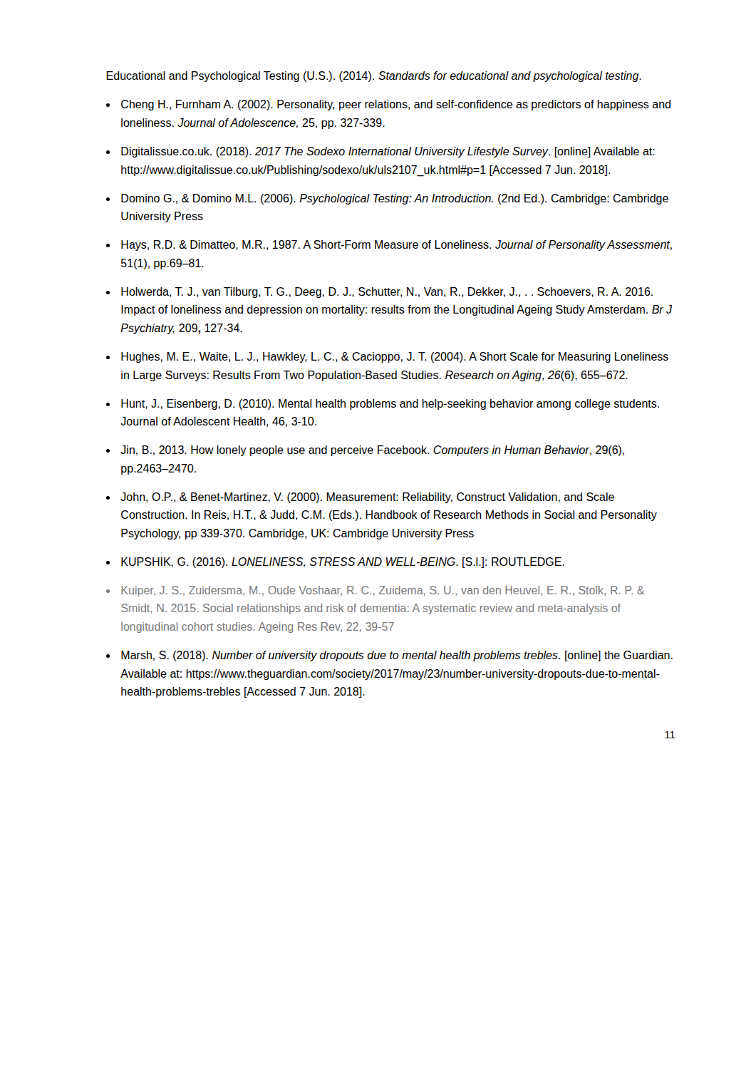Educational and Psychological Testing (U.S.). (2014). Standards for educational and psychological testing.
Cheng H., Furnham A. (2002). Personality, peer relations, and self-confidence as predictors of happiness and loneliness. Journal of Adolescence, 25, pp. 327-339.
Digitalissue.co.uk. (2018). 2017 The Sodexo International University Lifestyle Survey. [online] Available at: http://www.digitalissue.co.uk/Publishing/sodexo/uk/uls2107_uk.html#p=1 [Accessed 7 Jun. 2018].
Domino G., & Domino M.L. (2006). Psychological Testing: An Introduction. (2nd Ed.). Cambridge: Cambridge University Press
Hays, R.D. & Dimatteo, M.R., 1987. A Short-Form Measure of Loneliness. Journal of Personality Assessment, 51(1), pp.69–81.
Holwerda, T. J., van Tilburg, T. G., Deeg, D. J., Schutter, N., Van, R., Dekker, J., . . Schoevers, R. A. 2016. Impact of loneliness and depression on mortality: results from the Longitudinal Ageing Study Amsterdam. Br J Psychiatry, 209, 127-34.
Hughes, M. E., Waite, L. J., Hawkley, L. C., & Cacioppo, J. T. (2004). A Short Scale for Measuring Loneliness in Large Surveys: Results From Two Population-Based Studies. Research on Aging, 26(6), 655–672.
Hunt, J., Eisenberg, D. (2010). Mental health problems and help-seeking behavior among college students. Journal of Adolescent Health, 46, 3-10.
Jin, B., 2013. How lonely people use and perceive Facebook. Computers in Human Behavior, 29(6), pp.2463–2470.
John, O.P., & Benet-Martinez, V. (2000). Measurement: Reliability, Construct Validation, and Scale Construction. In Reis, H.T., & Judd, C.M. (Eds.). Handbook of Research Methods in Social and Personality Psychology, pp 339-370. Cambridge, UK: Cambridge University Press
KUPSHIK, G. (2016). LONELINESS, STRESS AND WELL-BEING. [S.l.]: ROUTLEDGE.
Kuiper, J. S., Zuidersma, M., Oude Voshaar, R. C., Zuidema, S. U., van den Heuvel, E. R., Stolk, R. P. & Smidt, N. 2015. Social relationships and risk of dementia: A systematic review and meta-analysis of longitudinal cohort studies. Ageing Res Rev, 22, 39-57
Marsh, S. (2018). Number of university dropouts due to mental health problems trebles. [online] the Guardian. Available at: https://www.theguardian.com/society/2017/may/23/number-university-dropouts-due-to-mental-health-problems-trebles [Accessed 7 Jun. 2018].
11